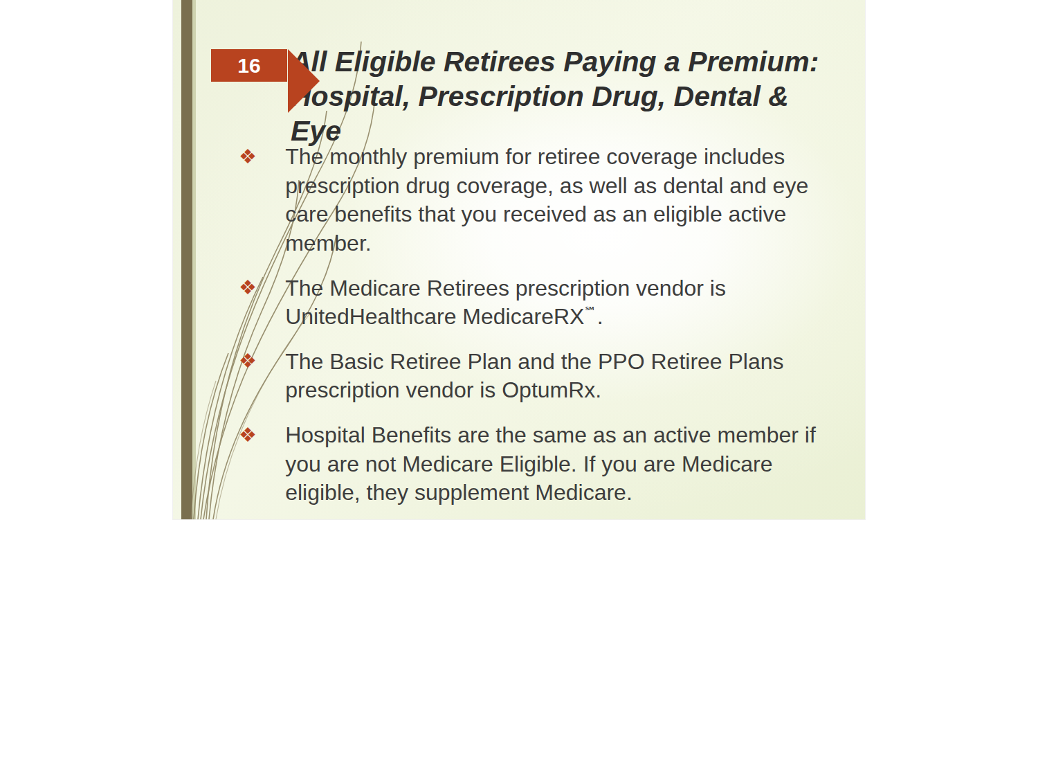16
All Eligible Retirees Paying a Premium: Hospital, Prescription Drug, Dental & Eye
The monthly premium for retiree coverage includes prescription drug coverage, as well as dental and eye care benefits that you received as an eligible active member.
The Medicare Retirees prescription vendor is UnitedHealthcare MedicareRX℠.
The Basic Retiree Plan and the PPO Retiree Plans prescription vendor is OptumRx.
Hospital Benefits are the same as an active member if you are not Medicare Eligible. If you are Medicare eligible, they supplement Medicare.